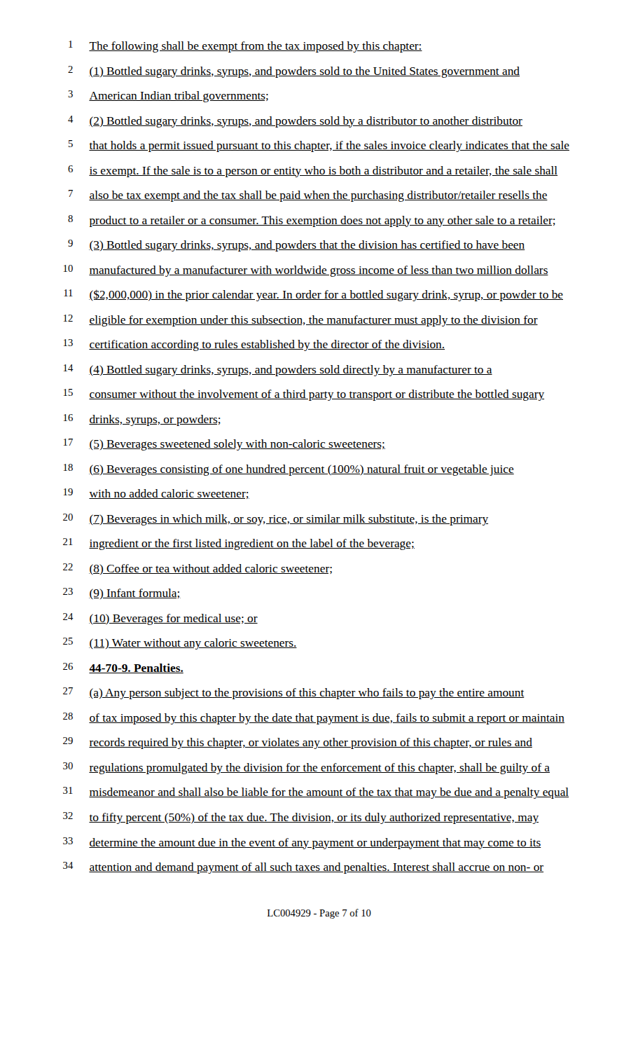The following shall be exempt from the tax imposed by this chapter:
(1) Bottled sugary drinks, syrups, and powders sold to the United States government and
American Indian tribal governments;
(2) Bottled sugary drinks, syrups, and powders sold by a distributor to another distributor
that holds a permit issued pursuant to this chapter, if the sales invoice clearly indicates that the sale
is exempt. If the sale is to a person or entity who is both a distributor and a retailer, the sale shall
also be tax exempt and the tax shall be paid when the purchasing distributor/retailer resells the
product to a retailer or a consumer. This exemption does not apply to any other sale to a retailer;
(3) Bottled sugary drinks, syrups, and powders that the division has certified to have been
manufactured by a manufacturer with worldwide gross income of less than two million dollars
($2,000,000) in the prior calendar year. In order for a bottled sugary drink, syrup, or powder to be
eligible for exemption under this subsection, the manufacturer must apply to the division for
certification according to rules established by the director of the division.
(4) Bottled sugary drinks, syrups, and powders sold directly by a manufacturer to a
consumer without the involvement of a third party to transport or distribute the bottled sugary
drinks, syrups, or powders;
(5) Beverages sweetened solely with non-caloric sweeteners;
(6) Beverages consisting of one hundred percent (100%) natural fruit or vegetable juice
with no added caloric sweetener;
(7) Beverages in which milk, or soy, rice, or similar milk substitute, is the primary
ingredient or the first listed ingredient on the label of the beverage;
(8) Coffee or tea without added caloric sweetener;
(9) Infant formula;
(10) Beverages for medical use; or
(11) Water without any caloric sweeteners.
44-70-9. Penalties.
(a) Any person subject to the provisions of this chapter who fails to pay the entire amount
of tax imposed by this chapter by the date that payment is due, fails to submit a report or maintain
records required by this chapter, or violates any other provision of this chapter, or rules and
regulations promulgated by the division for the enforcement of this chapter, shall be guilty of a
misdemeanor and shall also be liable for the amount of the tax that may be due and a penalty equal
to fifty percent (50%) of the tax due. The division, or its duly authorized representative, may
determine the amount due in the event of any payment or underpayment that may come to its
attention and demand payment of all such taxes and penalties. Interest shall accrue on non- or
LC004929 - Page 7 of 10